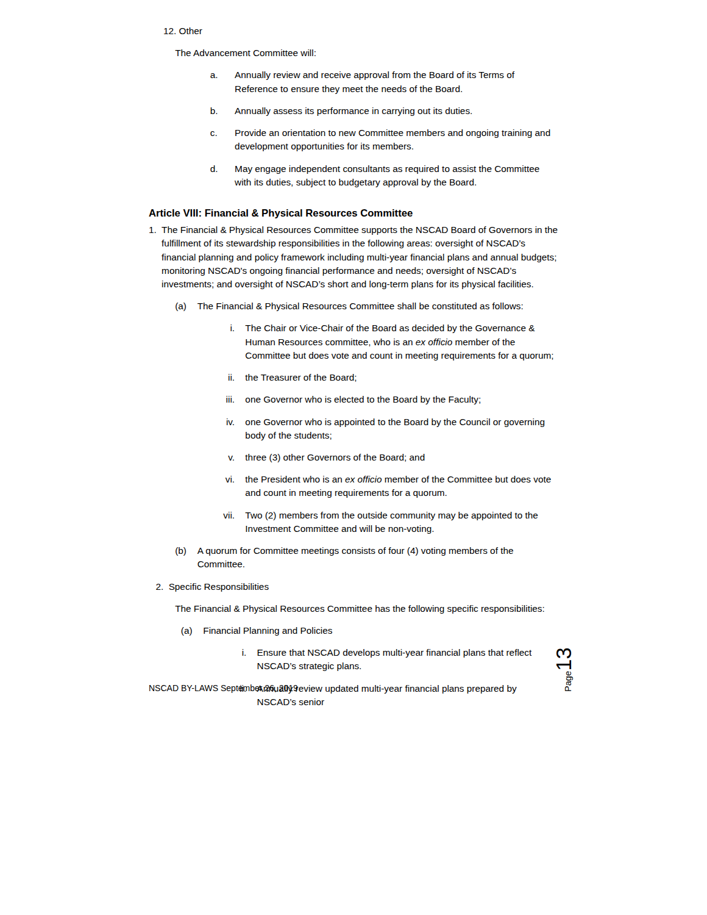12. Other
The Advancement Committee will:
a.
Annually review and receive approval from the Board of its Terms of Reference to ensure they meet the needs of the Board.
b.
Annually assess its performance in carrying out its duties.
c.
Provide an orientation to new Committee members and ongoing training and development opportunities for its members.
d.
May engage independent consultants as required to assist the Committee with its duties, subject to budgetary approval by the Board.
Article VIII: Financial & Physical Resources Committee
1.
The Financial & Physical Resources Committee supports the NSCAD Board of Governors in the fulfillment of its stewardship responsibilities in the following areas: oversight of NSCAD’s financial planning and policy framework including multi-year financial plans and annual budgets; monitoring NSCAD's ongoing financial performance and needs; oversight of NSCAD’s investments; and oversight of NSCAD’s short and long-term plans for its physical facilities.
(a)
The Financial & Physical Resources Committee shall be constituted as follows:
i.
The Chair or Vice-Chair of the Board as decided by the Governance & Human Resources committee, who is an ex officio member of the Committee but does vote and count in meeting requirements for a quorum;
ii.
the Treasurer of the Board;
iii.
one Governor who is elected to the Board by the Faculty;
iv.
one Governor who is appointed to the Board by the Council or governing body of the students;
v.
three (3) other Governors of the Board; and
vi.
the President who is an ex officio member of the Committee but does vote and count in meeting requirements for a quorum.
vii.
Two (2) members from the outside community may be appointed to the Investment Committee and will be non-voting.
(b)
A quorum for Committee meetings consists of four (4) voting members of the Committee.
2.
Specific Responsibilities
The Financial & Physical Resources Committee has the following specific responsibilities:
(a)
Financial Planning and Policies
i.
Ensure that NSCAD develops multi-year financial plans that reflect NSCAD’s strategic plans.
ii.
Annually review updated multi-year financial plans prepared by NSCAD’s senior
Page13
NSCAD BY-LAWS September 26, 2019